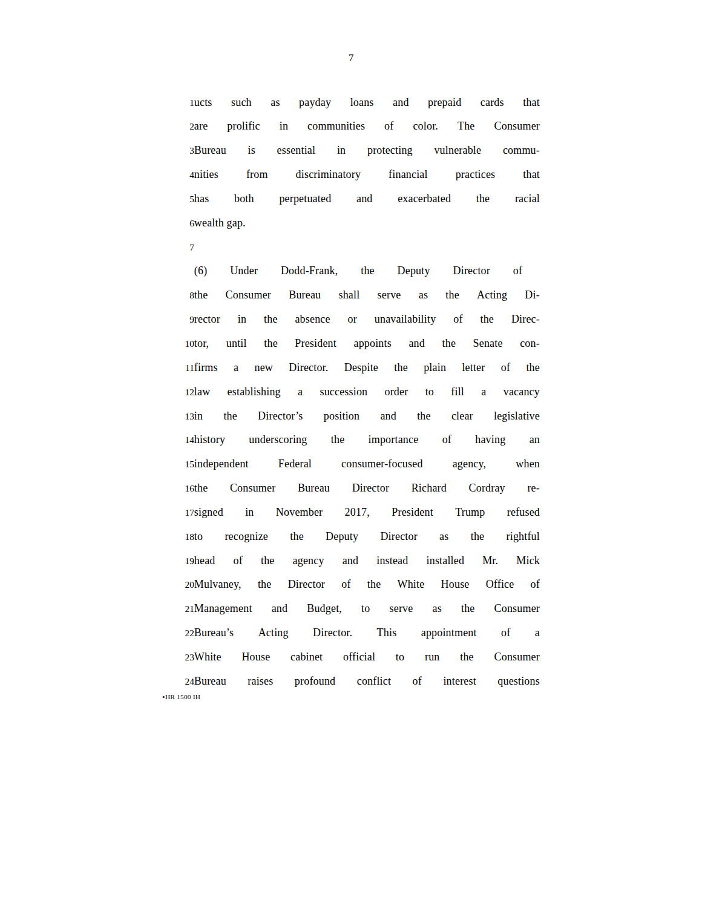7
| 1 | ucts such as payday loans and prepaid cards that |
| 2 | are prolific in communities of color. The Consumer |
| 3 | Bureau is essential in protecting vulnerable commu- |
| 4 | nities from discriminatory financial practices that |
| 5 | has both perpetuated and exacerbated the racial |
| 6 | wealth gap. |
| 7 | (6) Under Dodd-Frank, the Deputy Director of |
| 8 | the Consumer Bureau shall serve as the Acting Di- |
| 9 | rector in the absence or unavailability of the Direc- |
| 10 | tor, until the President appoints and the Senate con- |
| 11 | firms a new Director. Despite the plain letter of the |
| 12 | law establishing a succession order to fill a vacancy |
| 13 | in the Director’s position and the clear legislative |
| 14 | history underscoring the importance of having an |
| 15 | independent Federal consumer-focused agency, when |
| 16 | the Consumer Bureau Director Richard Cordray re- |
| 17 | signed in November 2017, President Trump refused |
| 18 | to recognize the Deputy Director as the rightful |
| 19 | head of the agency and instead installed Mr. Mick |
| 20 | Mulvaney, the Director of the White House Office of |
| 21 | Management and Budget, to serve as the Consumer |
| 22 | Bureau’s Acting Director. This appointment of a |
| 23 | White House cabinet official to run the Consumer |
| 24 | Bureau raises profound conflict of interest questions |
•HR 1500 IH